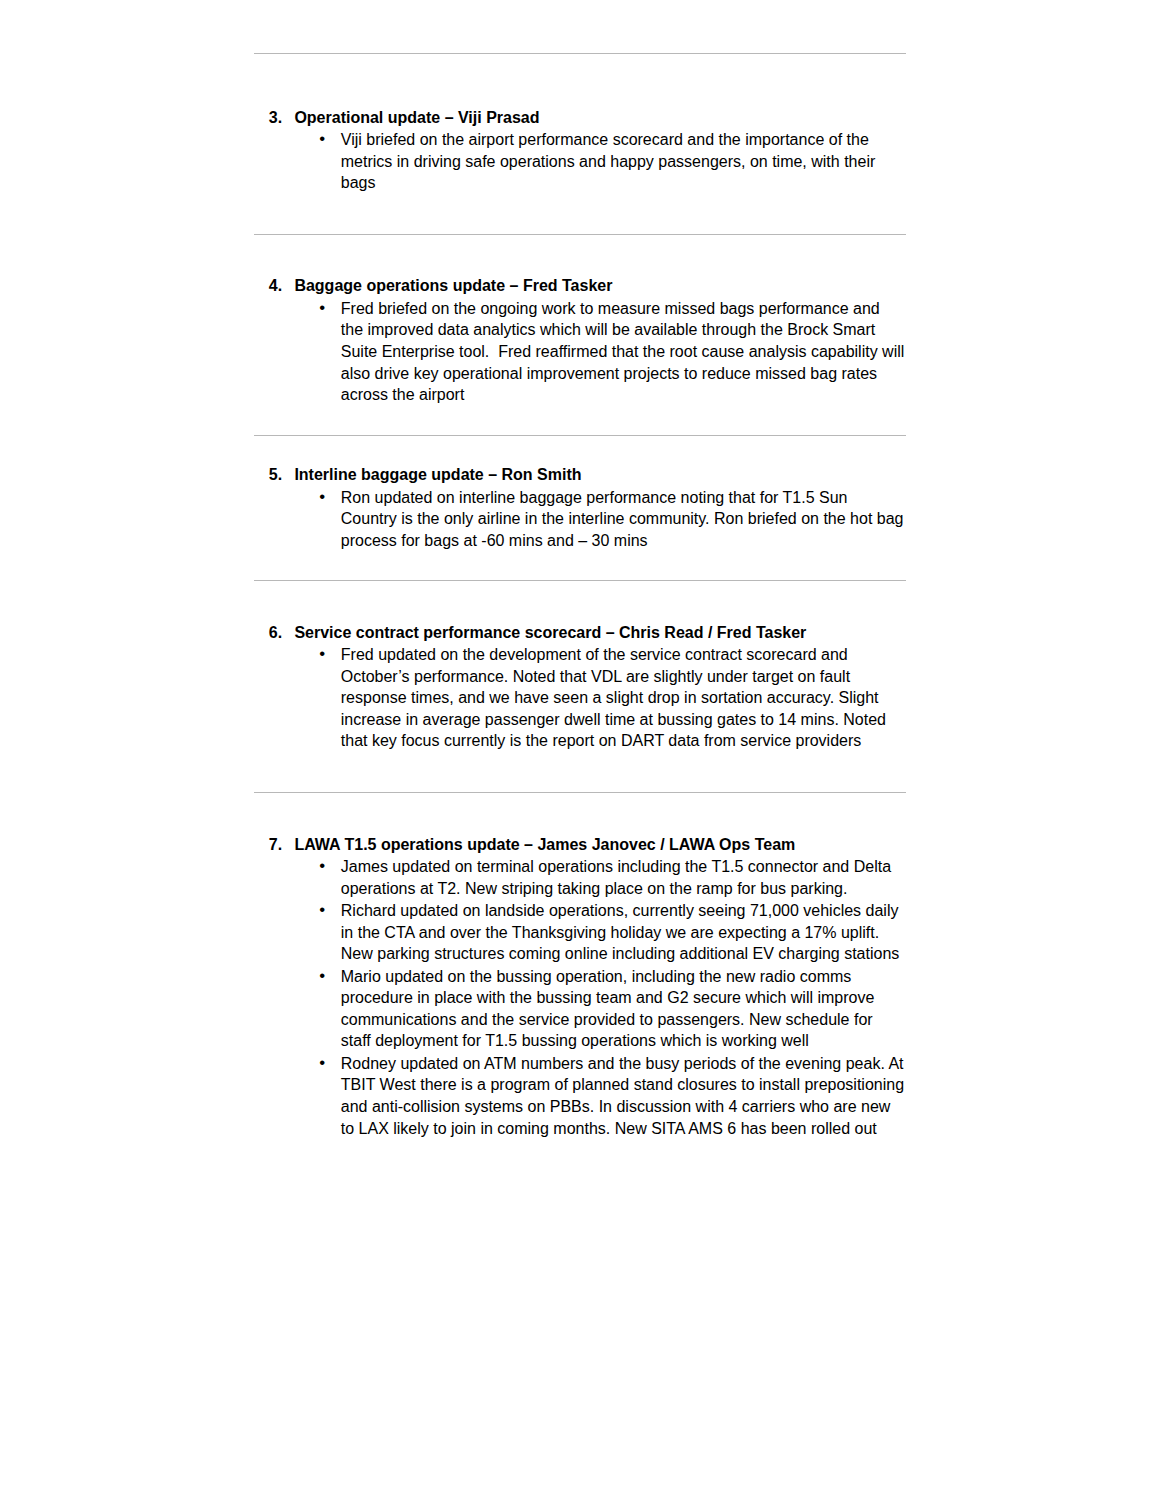3. Operational update – Viji Prasad
Viji briefed on the airport performance scorecard and the importance of the metrics in driving safe operations and happy passengers, on time, with their bags
4. Baggage operations update – Fred Tasker
Fred briefed on the ongoing work to measure missed bags performance and the improved data analytics which will be available through the Brock Smart Suite Enterprise tool. Fred reaffirmed that the root cause analysis capability will also drive key operational improvement projects to reduce missed bag rates across the airport
5. Interline baggage update – Ron Smith
Ron updated on interline baggage performance noting that for T1.5 Sun Country is the only airline in the interline community. Ron briefed on the hot bag process for bags at -60 mins and – 30 mins
6. Service contract performance scorecard – Chris Read / Fred Tasker
Fred updated on the development of the service contract scorecard and October’s performance. Noted that VDL are slightly under target on fault response times, and we have seen a slight drop in sortation accuracy. Slight increase in average passenger dwell time at bussing gates to 14 mins. Noted that key focus currently is the report on DART data from service providers
7. LAWA T1.5 operations update – James Janovec / LAWA Ops Team
James updated on terminal operations including the T1.5 connector and Delta operations at T2. New striping taking place on the ramp for bus parking.
Richard updated on landside operations, currently seeing 71,000 vehicles daily in the CTA and over the Thanksgiving holiday we are expecting a 17% uplift. New parking structures coming online including additional EV charging stations
Mario updated on the bussing operation, including the new radio comms procedure in place with the bussing team and G2 secure which will improve communications and the service provided to passengers. New schedule for staff deployment for T1.5 bussing operations which is working well
Rodney updated on ATM numbers and the busy periods of the evening peak. At TBIT West there is a program of planned stand closures to install prepositioning and anti-collision systems on PBBs. In discussion with 4 carriers who are new to LAX likely to join in coming months. New SITA AMS 6 has been rolled out